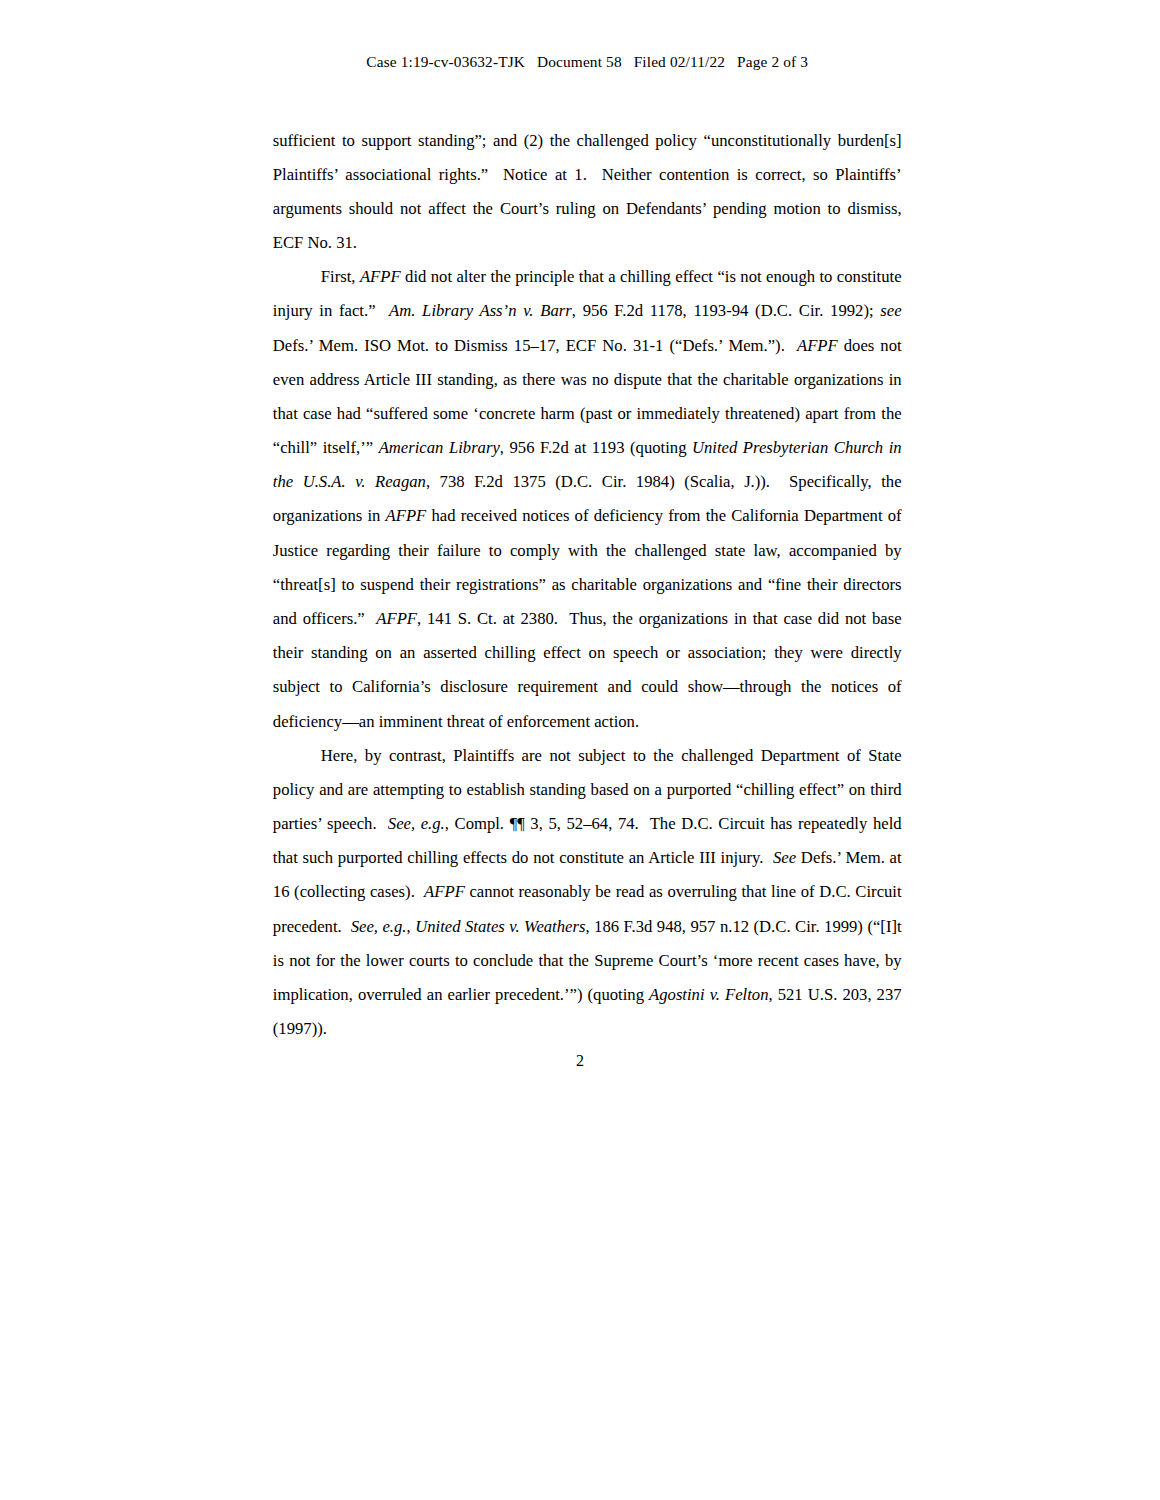Case 1:19-cv-03632-TJK Document 58 Filed 02/11/22 Page 2 of 3
sufficient to support standing”; and (2) the challenged policy “unconstitutionally burden[s] Plaintiffs’ associational rights.” Notice at 1. Neither contention is correct, so Plaintiffs’ arguments should not affect the Court’s ruling on Defendants’ pending motion to dismiss, ECF No. 31.
First, AFPF did not alter the principle that a chilling effect “is not enough to constitute injury in fact.” Am. Library Ass’n v. Barr, 956 F.2d 1178, 1193-94 (D.C. Cir. 1992); see Defs.’ Mem. ISO Mot. to Dismiss 15–17, ECF No. 31-1 (“Defs.’ Mem.”). AFPF does not even address Article III standing, as there was no dispute that the charitable organizations in that case had “suffered some ‘concrete harm (past or immediately threatened) apart from the “chill” itself,’” American Library, 956 F.2d at 1193 (quoting United Presbyterian Church in the U.S.A. v. Reagan, 738 F.2d 1375 (D.C. Cir. 1984) (Scalia, J.)). Specifically, the organizations in AFPF had received notices of deficiency from the California Department of Justice regarding their failure to comply with the challenged state law, accompanied by “threat[s] to suspend their registrations” as charitable organizations and “fine their directors and officers.” AFPF, 141 S. Ct. at 2380. Thus, the organizations in that case did not base their standing on an asserted chilling effect on speech or association; they were directly subject to California’s disclosure requirement and could show—through the notices of deficiency—an imminent threat of enforcement action.
Here, by contrast, Plaintiffs are not subject to the challenged Department of State policy and are attempting to establish standing based on a purported “chilling effect” on third parties’ speech. See, e.g., Compl. ¶¶ 3, 5, 52–64, 74. The D.C. Circuit has repeatedly held that such purported chilling effects do not constitute an Article III injury. See Defs.’ Mem. at 16 (collecting cases). AFPF cannot reasonably be read as overruling that line of D.C. Circuit precedent. See, e.g., United States v. Weathers, 186 F.3d 948, 957 n.12 (D.C. Cir. 1999) (“[I]t is not for the lower courts to conclude that the Supreme Court’s ‘more recent cases have, by implication, overruled an earlier precedent.’”) (quoting Agostini v. Felton, 521 U.S. 203, 237 (1997)).
2